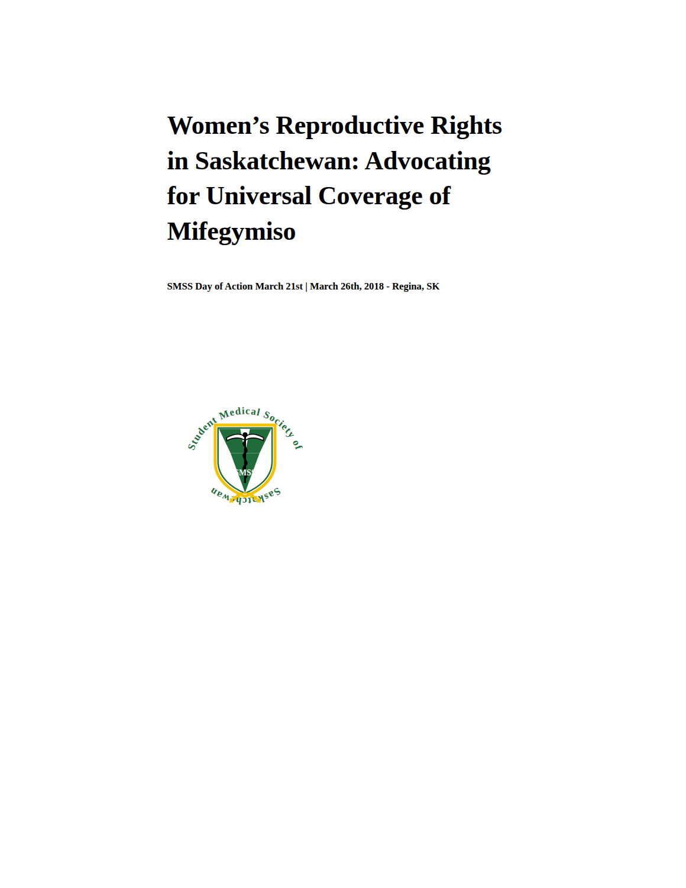Women’s Reproductive Rights in Saskatchewan: Advocating for Universal Coverage of Mifegymiso
SMSS Day of Action March 21st | March 26th, 2018 - Regina, SK
Student Medical Society of Saskatchewan Student Medical Society of Saskatchewan SMSS